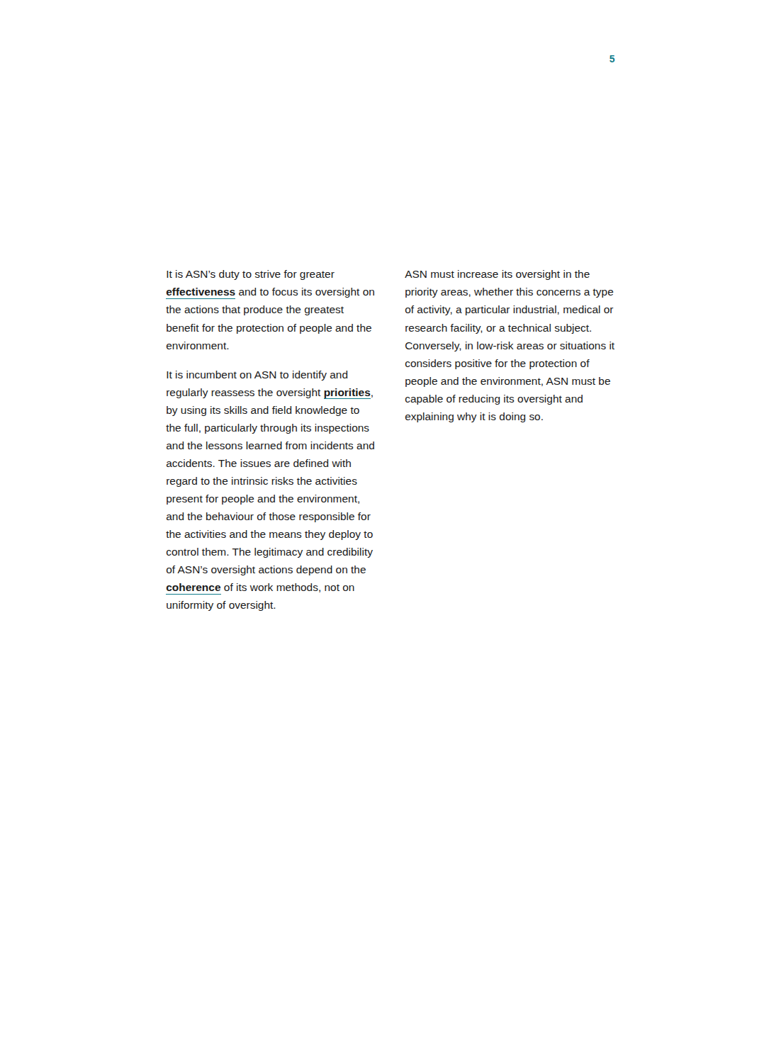5
It is ASN’s duty to strive for greater effectiveness and to focus its oversight on the actions that produce the greatest benefit for the protection of people and the environment.
It is incumbent on ASN to identify and regularly reassess the oversight priorities, by using its skills and field knowledge to the full, particularly through its inspections and the lessons learned from incidents and accidents. The issues are defined with regard to the intrinsic risks the activities present for people and the environment, and the behaviour of those responsible for the activities and the means they deploy to control them. The legitimacy and credibility of ASN’s oversight actions depend on the coherence of its work methods, not on uniformity of oversight.
ASN must increase its oversight in the priority areas, whether this concerns a type of activity, a particular industrial, medical or research facility, or a technical subject. Conversely, in low-risk areas or situations it considers positive for the protection of people and the environment, ASN must be capable of reducing its oversight and explaining why it is doing so.